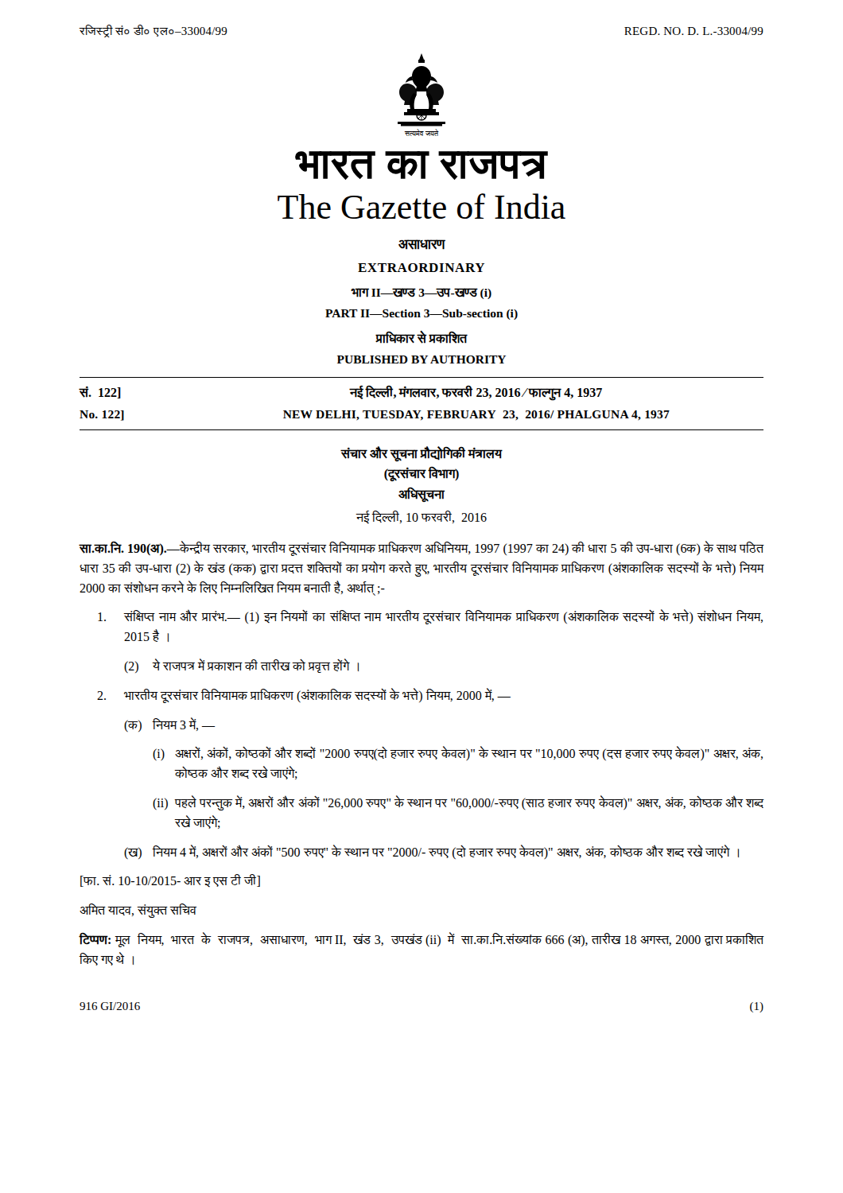रजिस्ट्री सं० डी० एल०–33004/99 REGD. NO. D. L.-33004/99
सत्यमेव जयते
भारत का राजपत्र
The Gazette of India
असाधारण
EXTRAORDINARY
भाग II—खण्ड 3—उप-खण्ड (i)
PART II—Section 3—Sub-section (i)
प्राधिकार से प्रकाशित
PUBLISHED BY AUTHORITY
| सं. 122] | नई दिल्ली, मंगलवार, फरवरी 23, 2016 ⁄ फाल्गुन 4, 1937 |
| No. 122] | NEW DELHI, TUESDAY, FEBRUARY 23, 2016/ PHALGUNA 4, 1937 |
संचार और सूचना प्रौद्योगिकी मंत्रालय
(दूरसंचार विभाग)
अधिसूचना
नई दिल्ली, 10 फरवरी, 2016
सा.का.नि. 190(अ).—केन्द्रीय सरकार, भारतीय दूरसंचार विनियामक प्राधिकरण अधिनियम, 1997 (1997 का 24) की धारा 5 की उप-धारा (6क) के साथ पठित धारा 35 की उप-धारा (2) के खंड (कक) द्वारा प्रदत्त शक्तियों का प्रयोग करते हुए, भारतीय दूरसंचार विनियामक प्राधिकरण (अंशकालिक सदस्यों के भत्ते) नियम 2000 का संशोधन करने के लिए निम्नलिखित नियम बनाती है, अर्थात् ;-
1. संक्षिप्त नाम और प्रारंभ.— (1) इन नियमों का संक्षिप्त नाम भारतीय दूरसंचार विनियामक प्राधिकरण (अंशकालिक सदस्यों के भत्ते) संशोधन नियम, 2015 है ।
(2) ये राजपत्र में प्रकाशन की तारीख को प्रवृत्त होंगे ।
2. भारतीय दूरसंचार विनियामक प्राधिकरण (अंशकालिक सदस्यों के भत्ते) नियम, 2000 में, —
(क) नियम 3 में, —
(i) अक्षरों, अंकों, कोष्ठकों और शब्दों "2000 रुपए(दो हजार रुपए केवल)" के स्थान पर "10,000 रुपए (दस हजार रुपए केवल)" अक्षर, अंक, कोष्ठक और शब्द रखे जाएंगे;
(ii) पहले परन्तुक में, अक्षरों और अंकों "26,000 रुपए" के स्थान पर "60,000/-रुपए (साठ हजार रुपए केवल)" अक्षर, अंक, कोष्ठक और शब्द रखे जाएंगे;
(ख) नियम 4 में, अक्षरों और अंकों "500 रुपए" के स्थान पर "2000/- रुपए (दो हजार रुपए केवल)" अक्षर, अंक, कोष्ठक और शब्द रखे जाएंगे ।
[फा. सं. 10-10/2015- आर इ एस टी जी]
अमित यादव, संयुक्त सचिव
टिप्पण: मूल नियम, भारत के राजपत्र, असाधारण, भाग II, खंड 3, उपखंड (ii) में सा.का.नि.संख्यांक 666 (अ), तारीख 18 अगस्त, 2000 द्वारा प्रकाशित किए गए थे ।
916 GI/2016 (1)